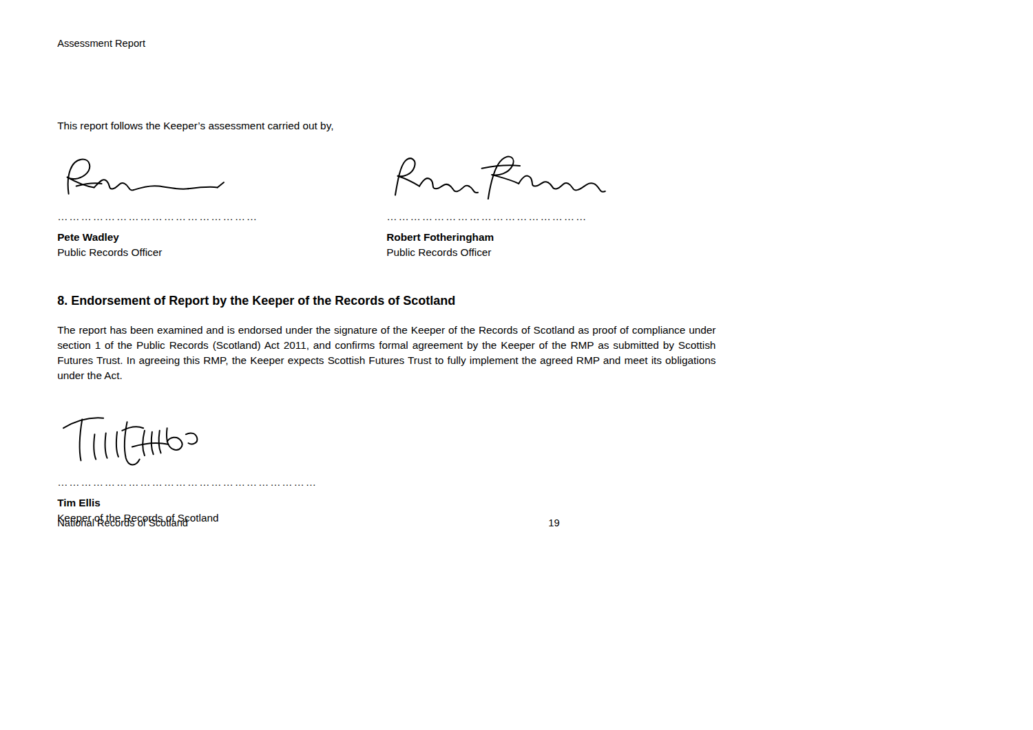Assessment Report
This report follows the Keeper’s assessment carried out by,
| …………………………………………… Pete Wadley Public Records Officer | …………………………………………… Robert Fotheringham Public Records Officer |
8. Endorsement of Report by the Keeper of the Records of Scotland
The report has been examined and is endorsed under the signature of the Keeper of the Records of Scotland as proof of compliance under section 1 of the Public Records (Scotland) Act 2011, and confirms formal agreement by the Keeper of the RMP as submitted by Scottish Futures Trust. In agreeing this RMP, the Keeper expects Scottish Futures Trust to fully implement the agreed RMP and meet its obligations under the Act.
…………………………………………………………
Tim Ellis
Keeper of the Records of Scotland
National Records of Scotland 19